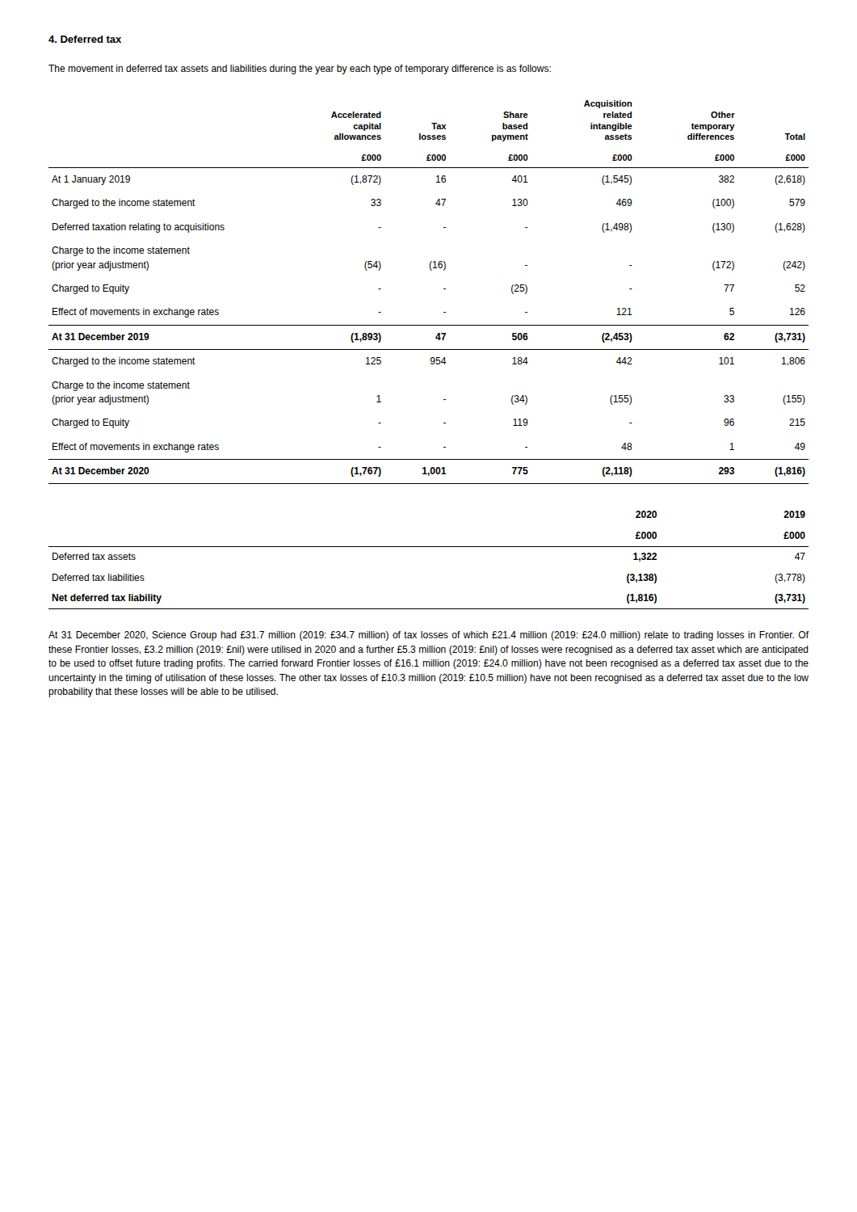4. Deferred tax
The movement in deferred tax assets and liabilities during the year by each type of temporary difference is as follows:
| | Accelerated capital allowances | Tax losses | Share based payment | Acquisition related intangible assets | Other temporary differences | Total |
| --- | --- | --- | --- | --- | --- | --- |
| | £000 | £000 | £000 | £000 | £000 | £000 |
| At 1 January 2019 | (1,872) | 16 | 401 | (1,545) | 382 | (2,618) |
| Charged to the income statement | 33 | 47 | 130 | 469 | (100) | 579 |
| Deferred taxation relating to acquisitions | - | - | - | (1,498) | (130) | (1,628) |
| Charge to the income statement (prior year adjustment) | (54) | (16) | - | - | (172) | (242) |
| Charged to Equity | - | - | (25) | - | 77 | 52 |
| Effect of movements in exchange rates | - | - | - | 121 | 5 | 126 |
| At 31 December 2019 | (1,893) | 47 | 506 | (2,453) | 62 | (3,731) |
| Charged to the income statement | 125 | 954 | 184 | 442 | 101 | 1,806 |
| Charge to the income statement (prior year adjustment) | 1 | - | (34) | (155) | 33 | (155) |
| Charged to Equity | - | - | 119 | - | 96 | 215 |
| Effect of movements in exchange rates | - | - | - | 48 | 1 | 49 |
| At 31 December 2020 | (1,767) | 1,001 | 775 | (2,118) | 293 | (1,816) |
| | 2020 | 2019 |
| --- | --- | --- |
| | £000 | £000 |
| Deferred tax assets | 1,322 | 47 |
| Deferred tax liabilities | (3,138) | (3,778) |
| Net deferred tax liability | (1,816) | (3,731) |
At 31 December 2020, Science Group had £31.7 million (2019: £34.7 million) of tax losses of which £21.4 million (2019: £24.0 million) relate to trading losses in Frontier. Of these Frontier losses, £3.2 million (2019: £nil) were utilised in 2020 and a further £5.3 million (2019: £nil) of losses were recognised as a deferred tax asset which are anticipated to be used to offset future trading profits. The carried forward Frontier losses of £16.1 million (2019: £24.0 million) have not been recognised as a deferred tax asset due to the uncertainty in the timing of utilisation of these losses. The other tax losses of £10.3 million (2019: £10.5 million) have not been recognised as a deferred tax asset due to the low probability that these losses will be able to be utilised.